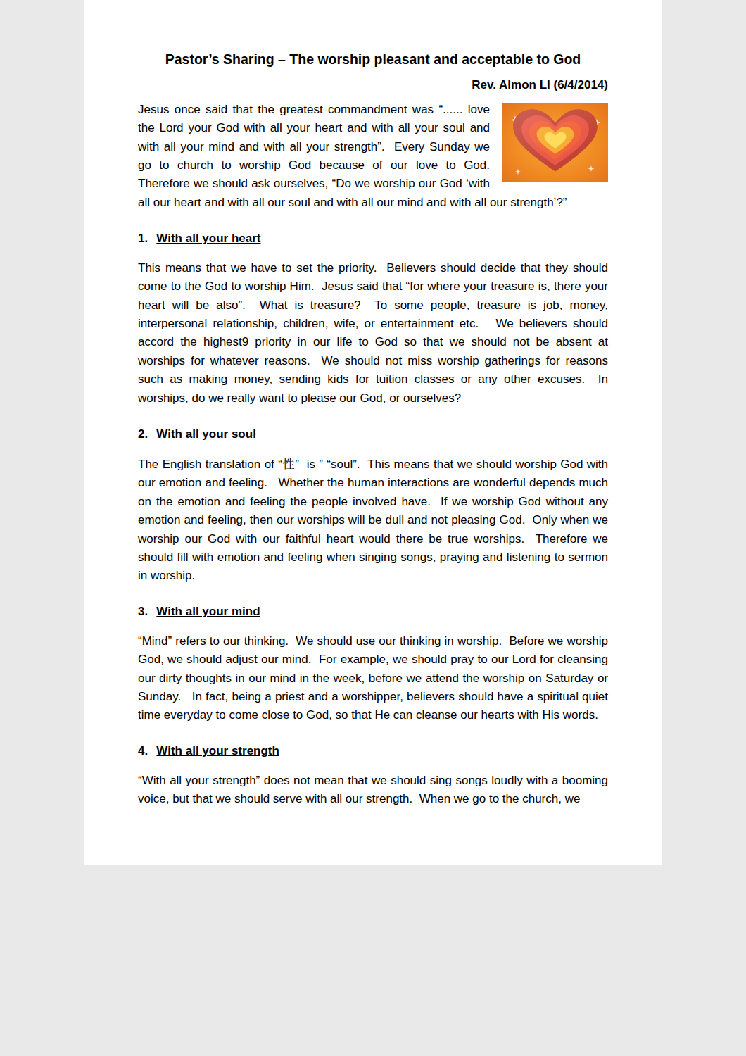Pastor’s Sharing – The worship pleasant and acceptable to God
Rev. Almon LI (6/4/2014)
Jesus once said that the greatest commandment was “...... love the Lord your God with all your heart and with all your soul and with all your mind and with all your strength”. Every Sunday we go to church to worship God because of our love to God. Therefore we should ask ourselves, “Do we worship our God ‘with all our heart and with all our soul and with all our mind and with all our strength’?”
1. With all your heart
This means that we have to set the priority. Believers should decide that they should come to the God to worship Him. Jesus said that “for where your treasure is, there your heart will be also”. What is treasure? To some people, treasure is job, money, interpersonal relationship, children, wife, or entertainment etc. We believers should accord the highest9 priority in our life to God so that we should not be absent at worships for whatever reasons. We should not miss worship gatherings for reasons such as making money, sending kids for tuition classes or any other excuses. In worships, do we really want to please our God, or ourselves?
2. With all your soul
The English translation of “性” is ” “soul”. This means that we should worship God with our emotion and feeling. Whether the human interactions are wonderful depends much on the emotion and feeling the people involved have. If we worship God without any emotion and feeling, then our worships will be dull and not pleasing God. Only when we worship our God with our faithful heart would there be true worships. Therefore we should fill with emotion and feeling when singing songs, praying and listening to sermon in worship.
3. With all your mind
“Mind” refers to our thinking. We should use our thinking in worship. Before we worship God, we should adjust our mind. For example, we should pray to our Lord for cleansing our dirty thoughts in our mind in the week, before we attend the worship on Saturday or Sunday. In fact, being a priest and a worshipper, believers should have a spiritual quiet time everyday to come close to God, so that He can cleanse our hearts with His words.
4. With all your strength
“With all your strength” does not mean that we should sing songs loudly with a booming voice, but that we should serve with all our strength. When we go to the church, we